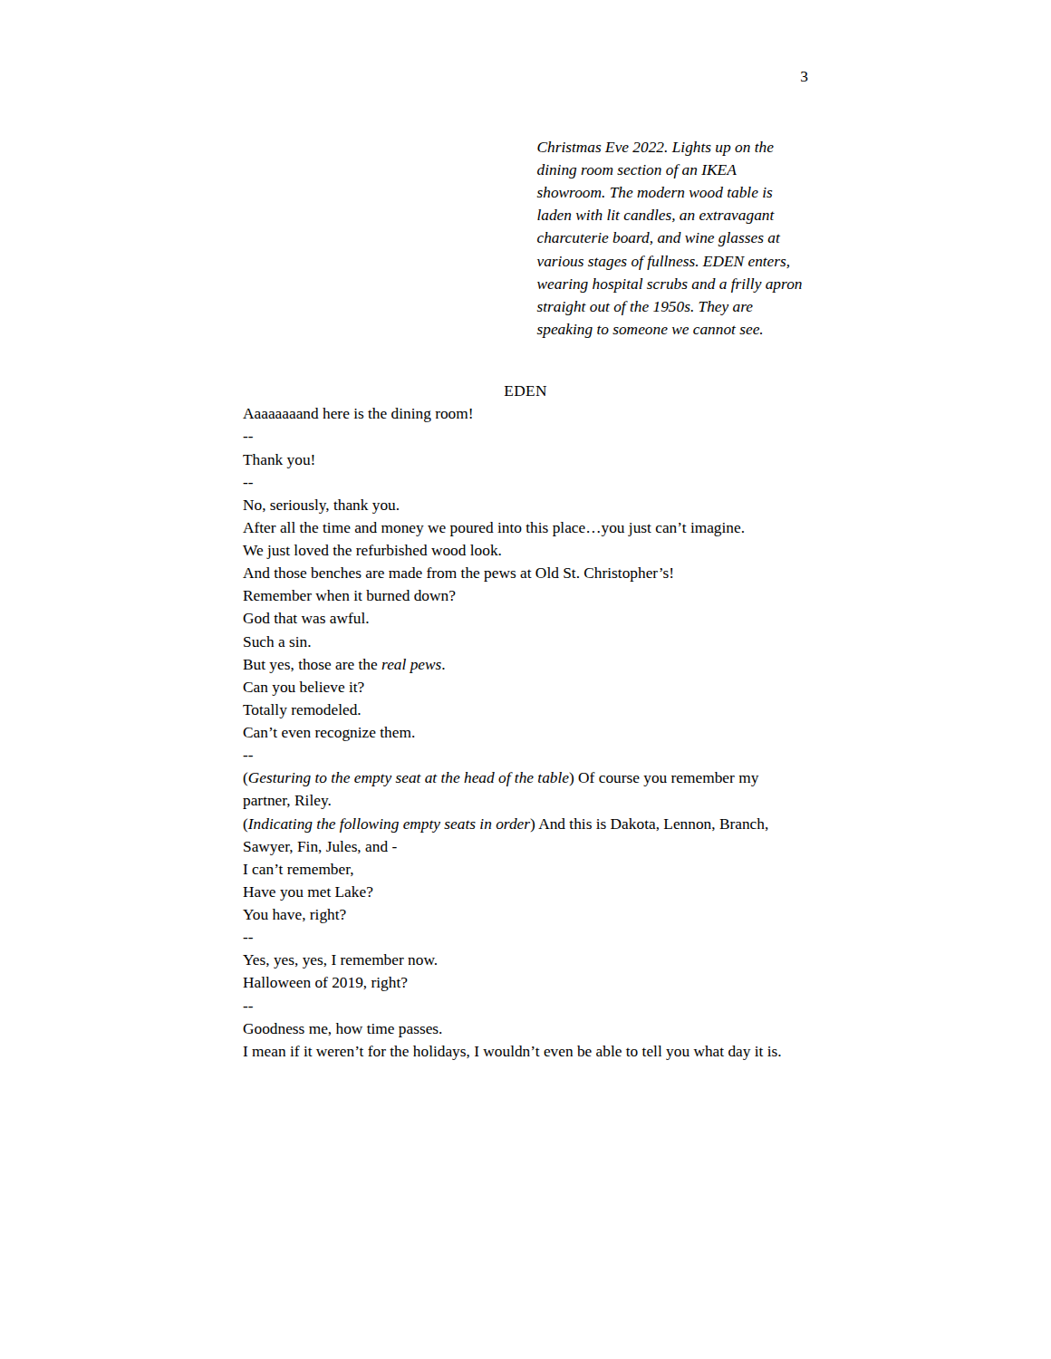3
Christmas Eve 2022. Lights up on the dining room section of an IKEA showroom. The modern wood table is laden with lit candles, an extravagant charcuterie board, and wine glasses at various stages of fullness. EDEN enters, wearing hospital scrubs and a frilly apron straight out of the 1950s. They are speaking to someone we cannot see.
EDEN
Aaaaaaaand here is the dining room!
--
Thank you!
--
No, seriously, thank you.
After all the time and money we poured into this place…you just can’t imagine.
We just loved the refurbished wood look.
And those benches are made from the pews at Old St. Christopher’s!
Remember when it burned down?
God that was awful.
Such a sin.
But yes, those are the real pews.
Can you believe it?
Totally remodeled.
Can’t even recognize them.
--
(Gesturing to the empty seat at the head of the table) Of course you remember my partner, Riley.
(Indicating the following empty seats in order) And this is Dakota, Lennon, Branch, Sawyer, Fin, Jules, and -
I can’t remember,
Have you met Lake?
You have, right?
--
Yes, yes, yes, I remember now.
Halloween of 2019, right?
--
Goodness me, how time passes.
I mean if it weren’t for the holidays, I wouldn’t even be able to tell you what day it is.